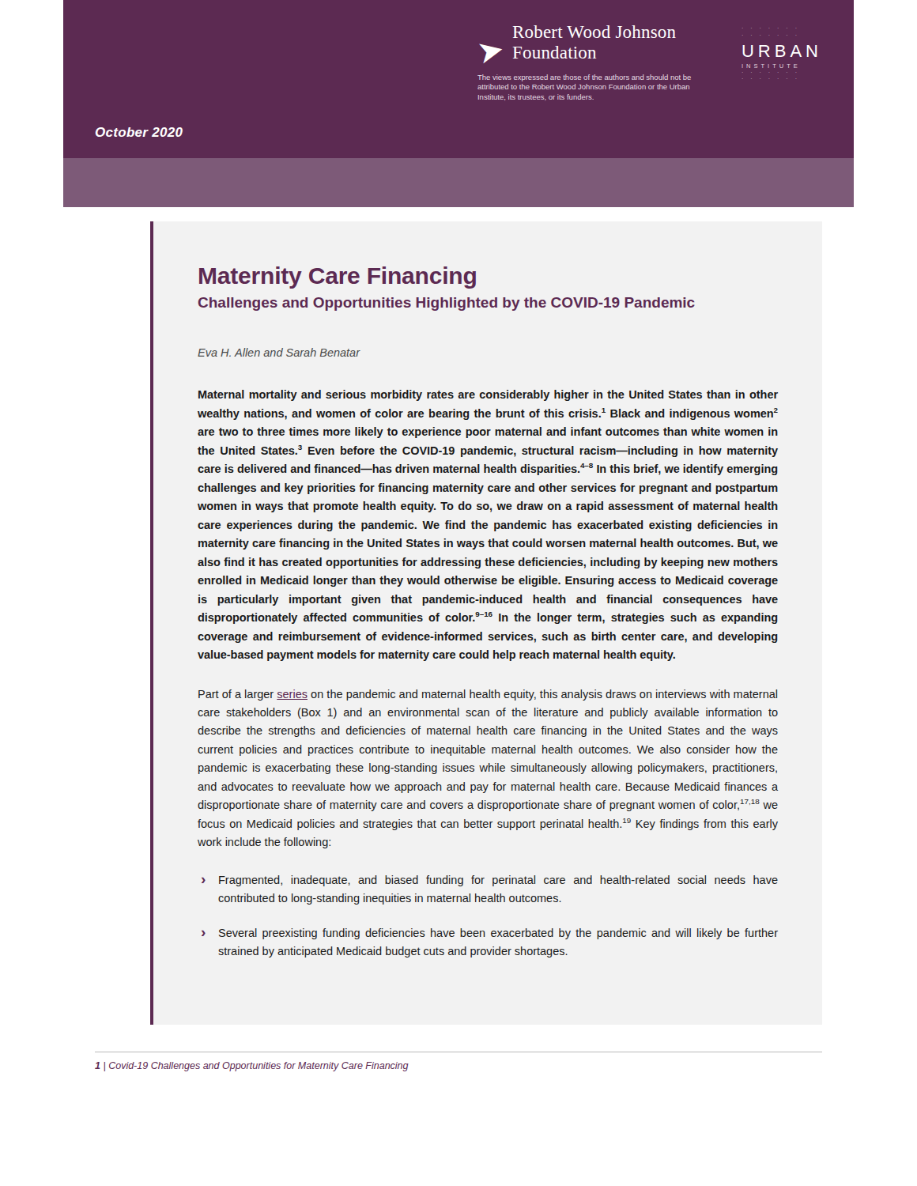➤ Robert Wood Johnson
Foundation
The views expressed are those of the authors and should not be attributed to the Robert Wood Johnson Foundation or the Urban Institute, its trustees, or its funders.
· · · · · · ·
· · · · · · ·
URBAN
INSTITUTE
· · · · · · ·
· · · · · · ·
October 2020
Maternity Care Financing
Challenges and Opportunities Highlighted by the COVID-19 Pandemic
Eva H. Allen and Sarah Benatar
Maternal mortality and serious morbidity rates are considerably higher in the United States than in other wealthy nations, and women of color are bearing the brunt of this crisis.1 Black and indigenous women2 are two to three times more likely to experience poor maternal and infant outcomes than white women in the United States.3 Even before the COVID-19 pandemic, structural racism—including in how maternity care is delivered and financed—has driven maternal health disparities.4–8 In this brief, we identify emerging challenges and key priorities for financing maternity care and other services for pregnant and postpartum women in ways that promote health equity. To do so, we draw on a rapid assessment of maternal health care experiences during the pandemic. We find the pandemic has exacerbated existing deficiencies in maternity care financing in the United States in ways that could worsen maternal health outcomes. But, we also find it has created opportunities for addressing these deficiencies, including by keeping new mothers enrolled in Medicaid longer than they would otherwise be eligible. Ensuring access to Medicaid coverage is particularly important given that pandemic-induced health and financial consequences have disproportionately affected communities of color.9–16 In the longer term, strategies such as expanding coverage and reimbursement of evidence-informed services, such as birth center care, and developing value-based payment models for maternity care could help reach maternal health equity.
Part of a larger series on the pandemic and maternal health equity, this analysis draws on interviews with maternal care stakeholders (Box 1) and an environmental scan of the literature and publicly available information to describe the strengths and deficiencies of maternal health care financing in the United States and the ways current policies and practices contribute to inequitable maternal health outcomes. We also consider how the pandemic is exacerbating these long-standing issues while simultaneously allowing policymakers, practitioners, and advocates to reevaluate how we approach and pay for maternal health care. Because Medicaid finances a disproportionate share of maternity care and covers a disproportionate share of pregnant women of color,17,18 we focus on Medicaid policies and strategies that can better support perinatal health.19 Key findings from this early work include the following:
Fragmented, inadequate, and biased funding for perinatal care and health-related social needs have contributed to long-standing inequities in maternal health outcomes.
Several preexisting funding deficiencies have been exacerbated by the pandemic and will likely be further strained by anticipated Medicaid budget cuts and provider shortages.
1 | Covid-19 Challenges and Opportunities for Maternity Care Financing